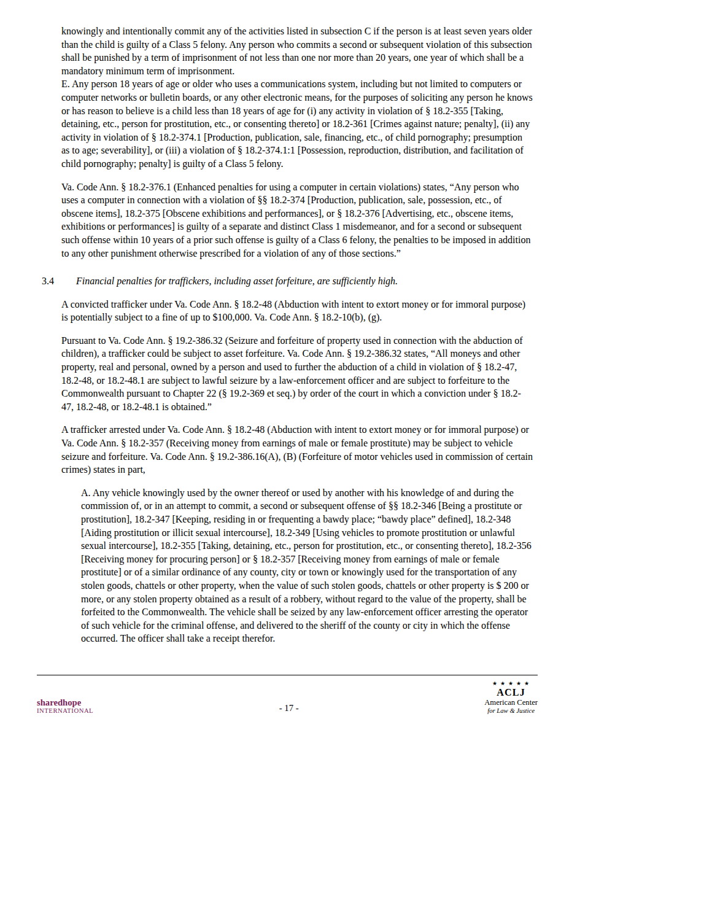knowingly and intentionally commit any of the activities listed in subsection C if the person is at least seven years older than the child is guilty of a Class 5 felony. Any person who commits a second or subsequent violation of this subsection shall be punished by a term of imprisonment of not less than one nor more than 20 years, one year of which shall be a mandatory minimum term of imprisonment.
E. Any person 18 years of age or older who uses a communications system, including but not limited to computers or computer networks or bulletin boards, or any other electronic means, for the purposes of soliciting any person he knows or has reason to believe is a child less than 18 years of age for (i) any activity in violation of § 18.2-355 [Taking, detaining, etc., person for prostitution, etc., or consenting thereto] or 18.2-361 [Crimes against nature; penalty], (ii) any activity in violation of § 18.2-374.1 [Production, publication, sale, financing, etc., of child pornography; presumption as to age; severability], or (iii) a violation of § 18.2-374.1:1 [Possession, reproduction, distribution, and facilitation of child pornography; penalty] is guilty of a Class 5 felony.
Va. Code Ann. § 18.2-376.1 (Enhanced penalties for using a computer in certain violations) states, “Any person who uses a computer in connection with a violation of §§ 18.2-374 [Production, publication, sale, possession, etc., of obscene items], 18.2-375 [Obscene exhibitions and performances], or § 18.2-376 [Advertising, etc., obscene items, exhibitions or performances] is guilty of a separate and distinct Class 1 misdemeanor, and for a second or subsequent such offense within 10 years of a prior such offense is guilty of a Class 6 felony, the penalties to be imposed in addition to any other punishment otherwise prescribed for a violation of any of those sections.”
3.4
Financial penalties for traffickers, including asset forfeiture, are sufficiently high.
A convicted trafficker under Va. Code Ann. § 18.2-48 (Abduction with intent to extort money or for immoral purpose) is potentially subject to a fine of up to $100,000. Va. Code Ann. § 18.2-10(b), (g).
Pursuant to Va. Code Ann. § 19.2-386.32 (Seizure and forfeiture of property used in connection with the abduction of children), a trafficker could be subject to asset forfeiture. Va. Code Ann. § 19.2-386.32 states, “All moneys and other property, real and personal, owned by a person and used to further the abduction of a child in violation of § 18.2-47, 18.2-48, or 18.2-48.1 are subject to lawful seizure by a law-enforcement officer and are subject to forfeiture to the Commonwealth pursuant to Chapter 22 (§ 19.2-369 et seq.) by order of the court in which a conviction under § 18.2-47, 18.2-48, or 18.2-48.1 is obtained.”
A trafficker arrested under Va. Code Ann. § 18.2-48 (Abduction with intent to extort money or for immoral purpose) or Va. Code Ann. § 18.2-357 (Receiving money from earnings of male or female prostitute) may be subject to vehicle seizure and forfeiture. Va. Code Ann. § 19.2-386.16(A), (B) (Forfeiture of motor vehicles used in commission of certain crimes) states in part,
A. Any vehicle knowingly used by the owner thereof or used by another with his knowledge of and during the commission of, or in an attempt to commit, a second or subsequent offense of §§ 18.2-346 [Being a prostitute or prostitution], 18.2-347 [Keeping, residing in or frequenting a bawdy place; “bawdy place” defined], 18.2-348 [Aiding prostitution or illicit sexual intercourse], 18.2-349 [Using vehicles to promote prostitution or unlawful sexual intercourse], 18.2-355 [Taking, detaining, etc., person for prostitution, etc., or consenting thereto], 18.2-356 [Receiving money for procuring person] or § 18.2-357 [Receiving money from earnings of male or female prostitute] or of a similar ordinance of any county, city or town or knowingly used for the transportation of any stolen goods, chattels or other property, when the value of such stolen goods, chattels or other property is $ 200 or more, or any stolen property obtained as a result of a robbery, without regard to the value of the property, shall be forfeited to the Commonwealth. The vehicle shall be seized by any law-enforcement officer arresting the operator of such vehicle for the criminal offense, and delivered to the sheriff of the county or city in which the offense occurred. The officer shall take a receipt therefor.
sharedhope
INTERNATIONAL
- 17 -
★ ★ ★ ★ ★
ACLJ
American Center
for Law & Justice